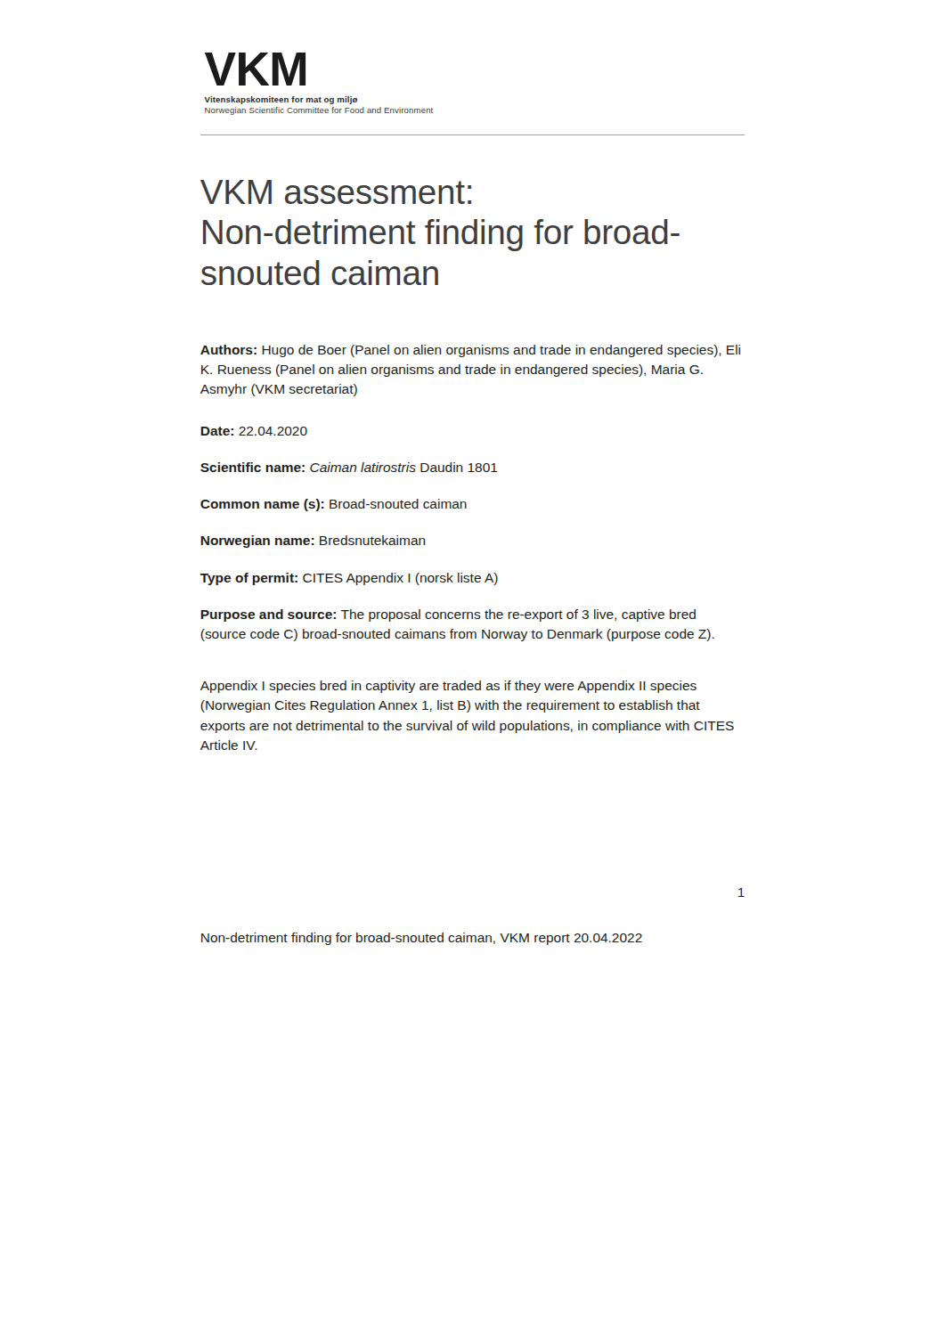VKM
Vitenskapskomiteen for mat og miljø
Norwegian Scientific Committee for Food and Environment
VKM assessment:
Non-detriment finding for broad-
snouted caiman
Authors: Hugo de Boer (Panel on alien organisms and trade in endangered species), Eli K. Rueness (Panel on alien organisms and trade in endangered species), Maria G. Asmyhr (VKM secretariat)
Date: 22.04.2020
Scientific name: Caiman latirostris Daudin 1801
Common name (s): Broad-snouted caiman
Norwegian name: Bredsnutekaiman
Type of permit: CITES Appendix I (norsk liste A)
Purpose and source: The proposal concerns the re-export of 3 live, captive bred (source code C) broad-snouted caimans from Norway to Denmark (purpose code Z).
Appendix I species bred in captivity are traded as if they were Appendix II species (Norwegian Cites Regulation Annex 1, list B) with the requirement to establish that exports are not detrimental to the survival of wild populations, in compliance with CITES Article IV.
1
Non-detriment finding for broad-snouted caiman, VKM report 20.04.2022